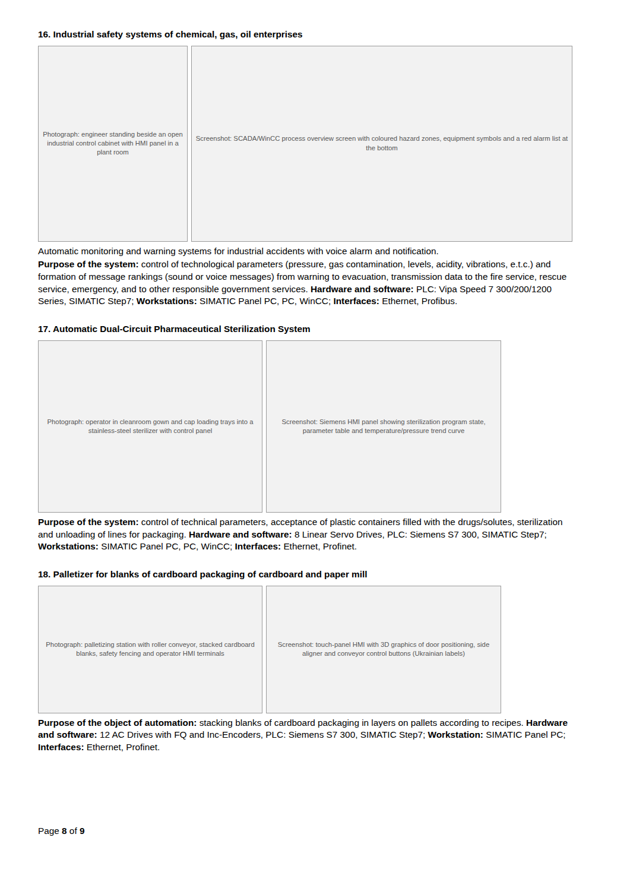16. Industrial safety systems of chemical, gas, oil enterprises
Photograph: engineer standing beside an open industrial control cabinet with HMI panel in a plant room
Screenshot: SCADA/WinCC process overview screen with coloured hazard zones, equipment symbols and a red alarm list at the bottom
Automatic monitoring and warning systems for industrial accidents with voice alarm and notification.
Purpose of the system: control of technological parameters (pressure, gas contamination, levels, acidity, vibrations, e.t.c.) and formation of message rankings (sound or voice messages) from warning to evacuation, transmission data to the fire service, rescue service, emergency, and to other responsible government services. Hardware and software: PLC: Vipa Speed 7 300/200/1200 Series, SIMATIC Step7; Workstations: SIMATIC Panel PC, PC, WinCC; Interfaces: Ethernet, Profibus.
17. Automatic Dual-Circuit Pharmaceutical Sterilization System
Photograph: operator in cleanroom gown and cap loading trays into a stainless-steel sterilizer with control panel
Screenshot: Siemens HMI panel showing sterilization program state, parameter table and temperature/pressure trend curve
Purpose of the system: control of technical parameters, acceptance of plastic containers filled with the drugs/solutes, sterilization and unloading of lines for packaging. Hardware and software: 8 Linear Servo Drives, PLC: Siemens S7 300, SIMATIC Step7; Workstations: SIMATIC Panel PC, PC, WinCC; Interfaces: Ethernet, Profinet.
18. Palletizer for blanks of cardboard packaging of cardboard and paper mill
Photograph: palletizing station with roller conveyor, stacked cardboard blanks, safety fencing and operator HMI terminals
Screenshot: touch-panel HMI with 3D graphics of door positioning, side aligner and conveyor control buttons (Ukrainian labels)
Purpose of the object of automation: stacking blanks of cardboard packaging in layers on pallets according to recipes. Hardware and software: 12 AC Drives with FQ and Inc-Encoders, PLC: Siemens S7 300, SIMATIC Step7; Workstation: SIMATIC Panel PC; Interfaces: Ethernet, Profinet.
Page 8 of 9